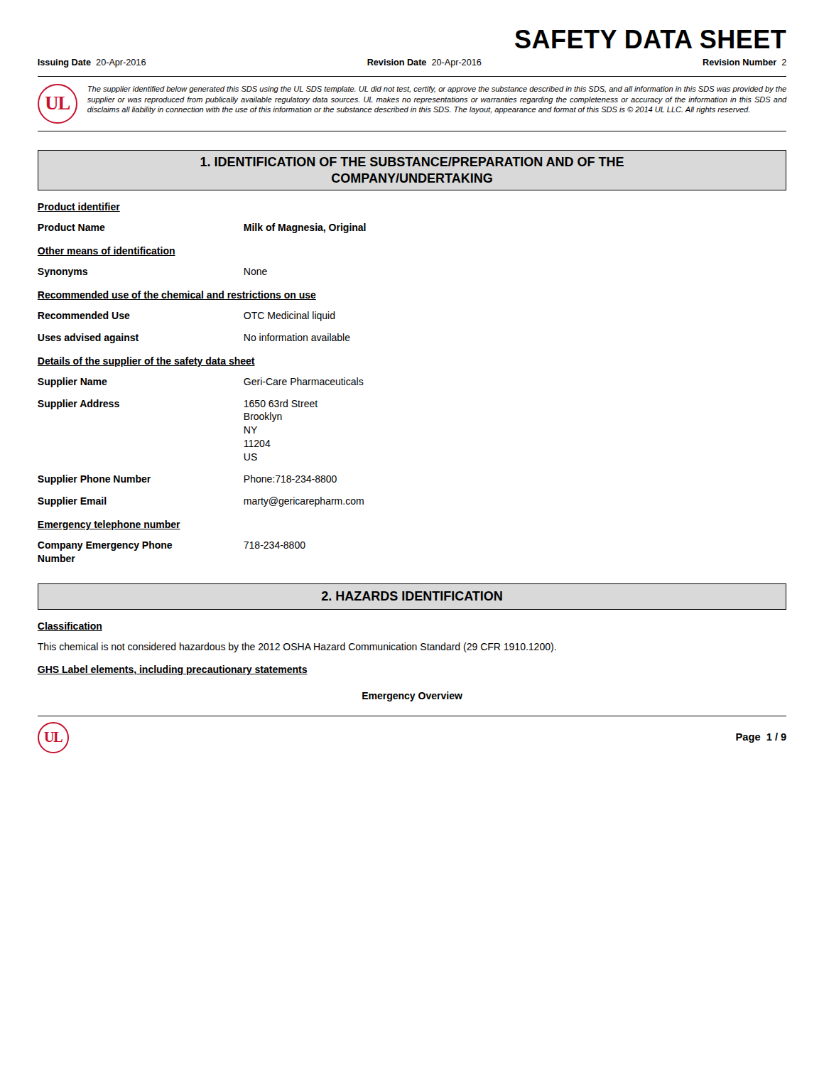SAFETY DATA SHEET
Issuing Date 20-Apr-2016
Revision Date 20-Apr-2016
Revision Number 2
UL
The supplier identified below generated this SDS using the UL SDS template. UL did not test, certify, or approve the substance described in this SDS, and all information in this SDS was provided by the supplier or was reproduced from publically available regulatory data sources. UL makes no representations or warranties regarding the completeness or accuracy of the information in this SDS and disclaims all liability in connection with the use of this information or the substance described in this SDS. The layout, appearance and format of this SDS is © 2014 UL LLC. All rights reserved.
1. IDENTIFICATION OF THE SUBSTANCE/PREPARATION AND OF THE
COMPANY/UNDERTAKING
Product identifier
Product Name
Milk of Magnesia, Original
Other means of identification
Synonyms
None
Recommended use of the chemical and restrictions on use
Recommended Use
OTC Medicinal liquid
Uses advised against
No information available
Details of the supplier of the safety data sheet
Supplier Name
Geri-Care Pharmaceuticals
Supplier Address
1650 63rd Street Brooklyn NY 11204 US
Supplier Phone Number
Phone:718-234-8800
Supplier Email
marty@gericarepharm.com
Emergency telephone number
Company Emergency Phone
Number
718-234-8800
2. HAZARDS IDENTIFICATION
Classification
This chemical is not considered hazardous by the 2012 OSHA Hazard Communication Standard (29 CFR 1910.1200).
GHS Label elements, including precautionary statements
Emergency Overview
UL
Page 1 / 9